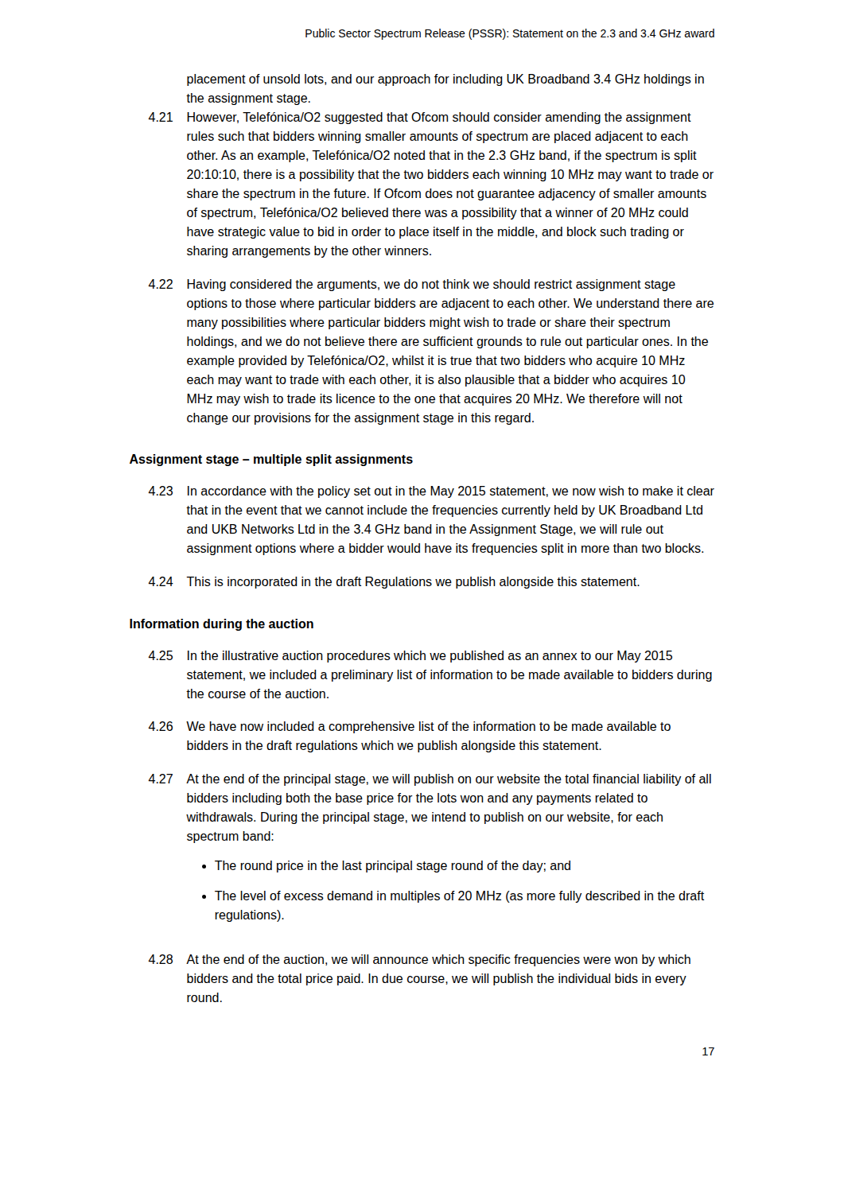Public Sector Spectrum Release (PSSR): Statement on the 2.3 and 3.4 GHz award
placement of unsold lots, and our approach for including UK Broadband 3.4 GHz holdings in the assignment stage.
4.21
However, Telefónica/O2 suggested that Ofcom should consider amending the assignment rules such that bidders winning smaller amounts of spectrum are placed adjacent to each other. As an example, Telefónica/O2 noted that in the 2.3 GHz band, if the spectrum is split 20:10:10, there is a possibility that the two bidders each winning 10 MHz may want to trade or share the spectrum in the future. If Ofcom does not guarantee adjacency of smaller amounts of spectrum, Telefónica/O2 believed there was a possibility that a winner of 20 MHz could have strategic value to bid in order to place itself in the middle, and block such trading or sharing arrangements by the other winners.
4.22
Having considered the arguments, we do not think we should restrict assignment stage options to those where particular bidders are adjacent to each other. We understand there are many possibilities where particular bidders might wish to trade or share their spectrum holdings, and we do not believe there are sufficient grounds to rule out particular ones. In the example provided by Telefónica/O2, whilst it is true that two bidders who acquire 10 MHz each may want to trade with each other, it is also plausible that a bidder who acquires 10 MHz may wish to trade its licence to the one that acquires 20 MHz. We therefore will not change our provisions for the assignment stage in this regard.
Assignment stage – multiple split assignments
4.23
In accordance with the policy set out in the May 2015 statement, we now wish to make it clear that in the event that we cannot include the frequencies currently held by UK Broadband Ltd and UKB Networks Ltd in the 3.4 GHz band in the Assignment Stage, we will rule out assignment options where a bidder would have its frequencies split in more than two blocks.
4.24
This is incorporated in the draft Regulations we publish alongside this statement.
Information during the auction
4.25
In the illustrative auction procedures which we published as an annex to our May 2015 statement, we included a preliminary list of information to be made available to bidders during the course of the auction.
4.26
We have now included a comprehensive list of the information to be made available to bidders in the draft regulations which we publish alongside this statement.
4.27
At the end of the principal stage, we will publish on our website the total financial liability of all bidders including both the base price for the lots won and any payments related to withdrawals. During the principal stage, we intend to publish on our website, for each spectrum band:
The round price in the last principal stage round of the day; and
The level of excess demand in multiples of 20 MHz (as more fully described in the draft regulations).
4.28
At the end of the auction, we will announce which specific frequencies were won by which bidders and the total price paid. In due course, we will publish the individual bids in every round.
17